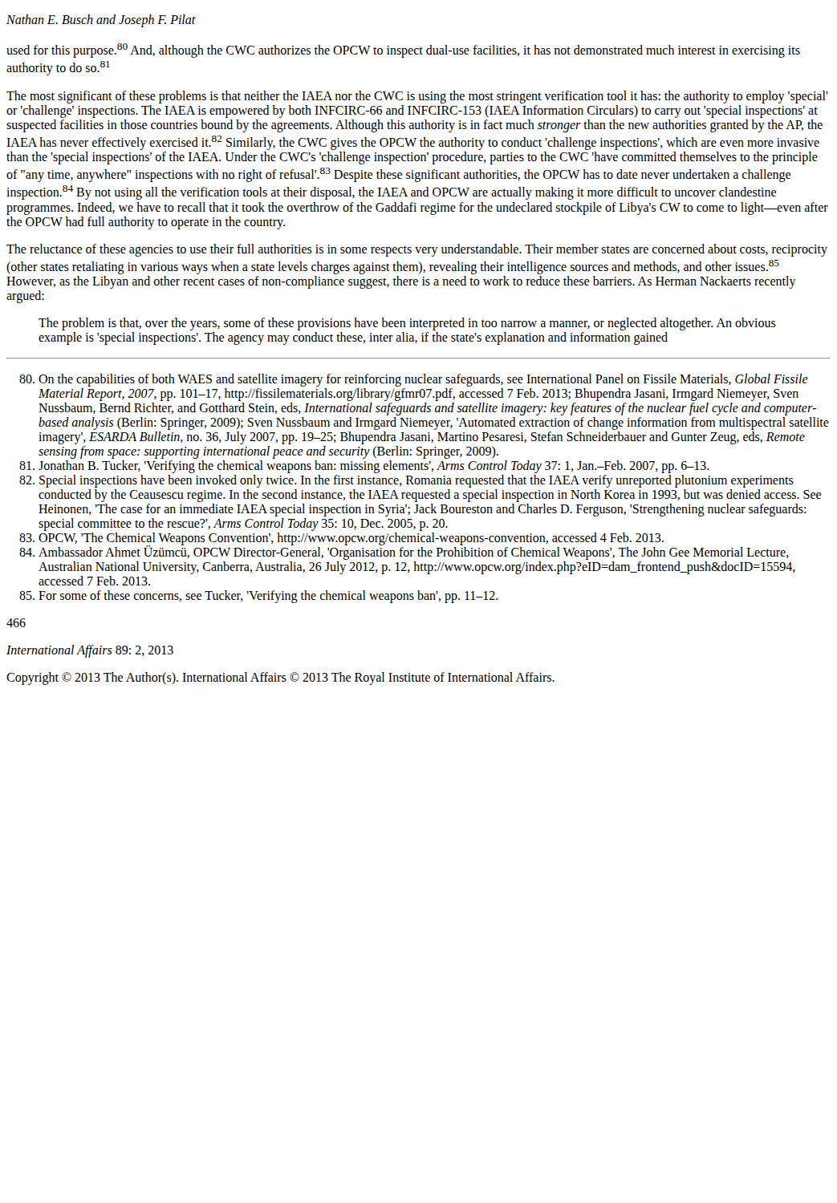Nathan E. Busch and Joseph F. Pilat
used for this purpose.80 And, although the CWC authorizes the OPCW to inspect dual-use facilities, it has not demonstrated much interest in exercising its authority to do so.81
The most significant of these problems is that neither the IAEA nor the CWC is using the most stringent verification tool it has: the authority to employ 'special' or 'challenge' inspections. The IAEA is empowered by both INFCIRC-66 and INFCIRC-153 (IAEA Information Circulars) to carry out 'special inspections' at suspected facilities in those countries bound by the agreements. Although this authority is in fact much stronger than the new authorities granted by the AP, the IAEA has never effectively exercised it.82 Similarly, the CWC gives the OPCW the authority to conduct 'challenge inspections', which are even more invasive than the 'special inspections' of the IAEA. Under the CWC's 'challenge inspection' procedure, parties to the CWC 'have committed themselves to the principle of "any time, anywhere" inspections with no right of refusal'.83 Despite these significant authorities, the OPCW has to date never undertaken a challenge inspection.84 By not using all the verification tools at their disposal, the IAEA and OPCW are actually making it more difficult to uncover clandestine programmes. Indeed, we have to recall that it took the overthrow of the Gaddafi regime for the undeclared stockpile of Libya's CW to come to light—even after the OPCW had full authority to operate in the country.
The reluctance of these agencies to use their full authorities is in some respects very understandable. Their member states are concerned about costs, reciprocity (other states retaliating in various ways when a state levels charges against them), revealing their intelligence sources and methods, and other issues.85 However, as the Libyan and other recent cases of non-compliance suggest, there is a need to work to reduce these barriers. As Herman Nackaerts recently argued:
The problem is that, over the years, some of these provisions have been interpreted in too narrow a manner, or neglected altogether. An obvious example is 'special inspections'. The agency may conduct these, inter alia, if the state's explanation and information gained
On the capabilities of both WAES and satellite imagery for reinforcing nuclear safeguards, see International Panel on Fissile Materials, Global Fissile Material Report, 2007, pp. 101–17, http://fissilematerials.org/library/gfmr07.pdf, accessed 7 Feb. 2013; Bhupendra Jasani, Irmgard Niemeyer, Sven Nussbaum, Bernd Richter, and Gotthard Stein, eds, International safeguards and satellite imagery: key features of the nuclear fuel cycle and computer-based analysis (Berlin: Springer, 2009); Sven Nussbaum and Irmgard Niemeyer, 'Automated extraction of change information from multispectral satellite imagery', ESARDA Bulletin, no. 36, July 2007, pp. 19–25; Bhupendra Jasani, Martino Pesaresi, Stefan Schneiderbauer and Gunter Zeug, eds, Remote sensing from space: supporting international peace and security (Berlin: Springer, 2009).
Jonathan B. Tucker, 'Verifying the chemical weapons ban: missing elements', Arms Control Today 37: 1, Jan.–Feb. 2007, pp. 6–13.
Special inspections have been invoked only twice. In the first instance, Romania requested that the IAEA verify unreported plutonium experiments conducted by the Ceausescu regime. In the second instance, the IAEA requested a special inspection in North Korea in 1993, but was denied access. See Heinonen, 'The case for an immediate IAEA special inspection in Syria'; Jack Boureston and Charles D. Ferguson, 'Strengthening nuclear safeguards: special committee to the rescue?', Arms Control Today 35: 10, Dec. 2005, p. 20.
OPCW, 'The Chemical Weapons Convention', http://www.opcw.org/chemical-weapons-convention, accessed 4 Feb. 2013.
Ambassador Ahmet Üzümcü, OPCW Director-General, 'Organisation for the Prohibition of Chemical Weapons', The John Gee Memorial Lecture, Australian National University, Canberra, Australia, 26 July 2012, p. 12, http://www.opcw.org/index.php?eID=dam_frontend_push&docID=15594, accessed 7 Feb. 2013.
For some of these concerns, see Tucker, 'Verifying the chemical weapons ban', pp. 11–12.
466
International Affairs 89: 2, 2013
Copyright © 2013 The Author(s). International Affairs © 2013 The Royal Institute of International Affairs.